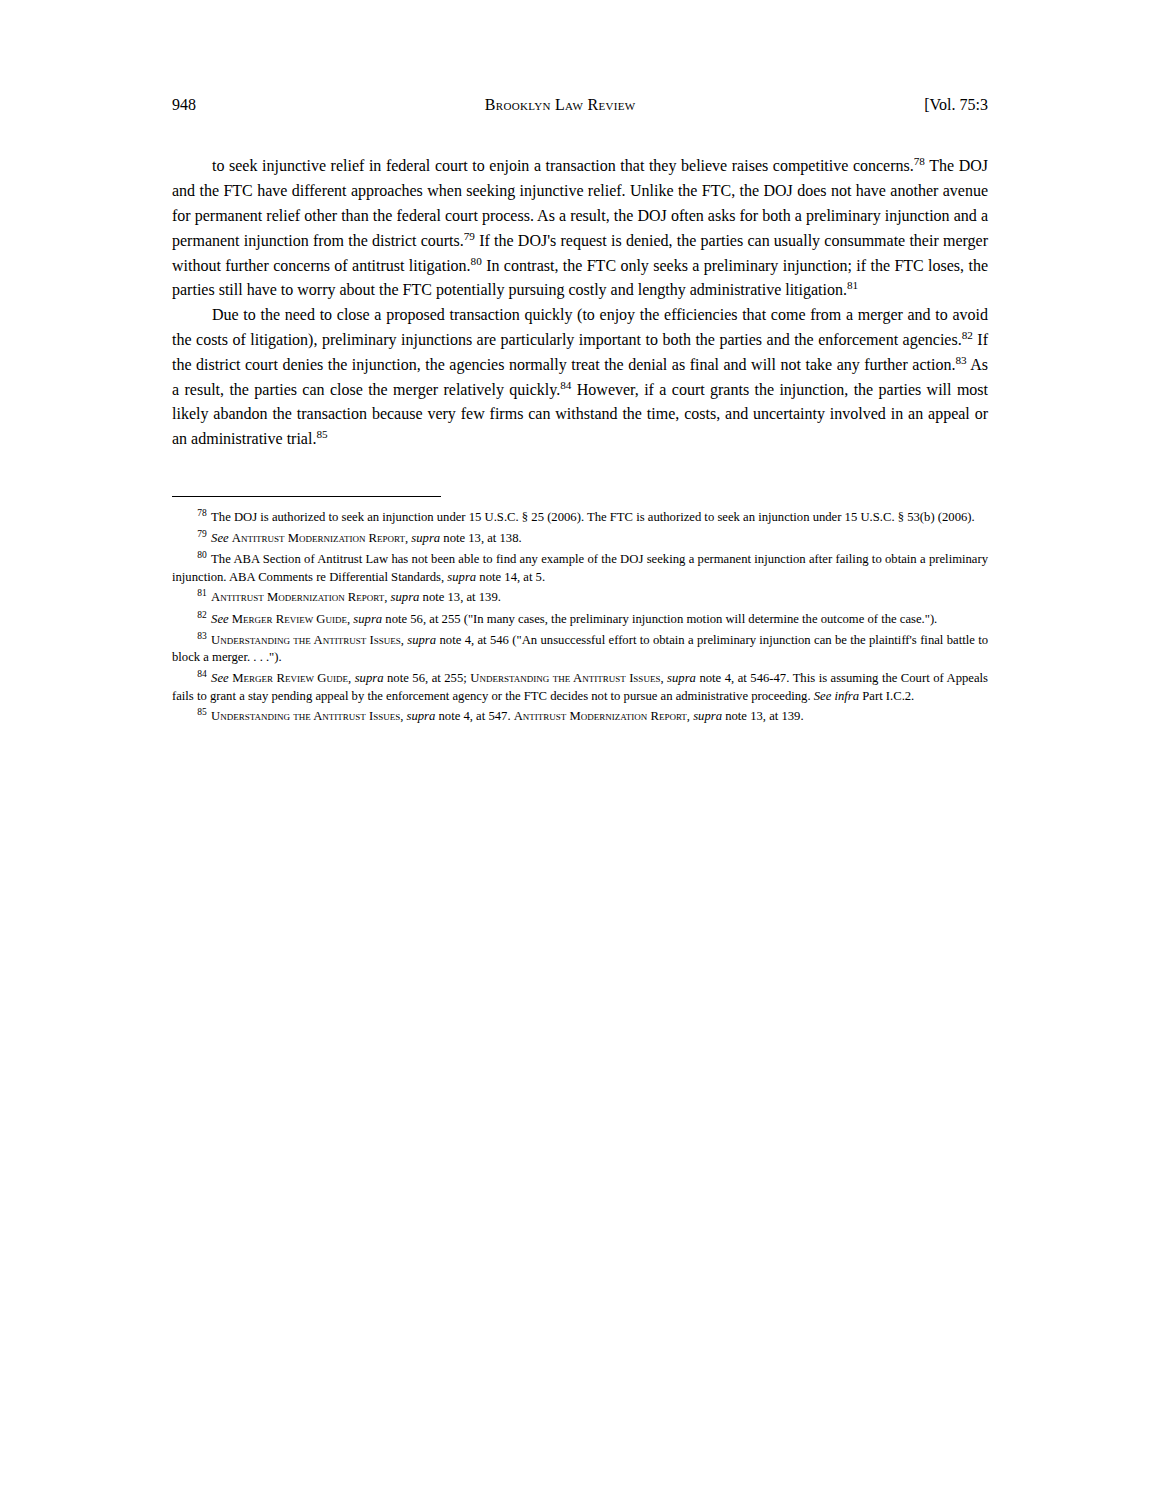948 Brooklyn Law Review [Vol. 75:3
to seek injunctive relief in federal court to enjoin a transaction that they believe raises competitive concerns.78 The DOJ and the FTC have different approaches when seeking injunctive relief. Unlike the FTC, the DOJ does not have another avenue for permanent relief other than the federal court process. As a result, the DOJ often asks for both a preliminary injunction and a permanent injunction from the district courts.79 If the DOJ's request is denied, the parties can usually consummate their merger without further concerns of antitrust litigation.80 In contrast, the FTC only seeks a preliminary injunction; if the FTC loses, the parties still have to worry about the FTC potentially pursuing costly and lengthy administrative litigation.81
Due to the need to close a proposed transaction quickly (to enjoy the efficiencies that come from a merger and to avoid the costs of litigation), preliminary injunctions are particularly important to both the parties and the enforcement agencies.82 If the district court denies the injunction, the agencies normally treat the denial as final and will not take any further action.83 As a result, the parties can close the merger relatively quickly.84 However, if a court grants the injunction, the parties will most likely abandon the transaction because very few firms can withstand the time, costs, and uncertainty involved in an appeal or an administrative trial.85
The DOJ is authorized to seek an injunction under 15 U.S.C. § 25 (2006). The FTC is authorized to seek an injunction under 15 U.S.C. § 53(b) (2006).
See Antitrust Modernization Report, supra note 13, at 138.
The ABA Section of Antitrust Law has not been able to find any example of the DOJ seeking a permanent injunction after failing to obtain a preliminary injunction. ABA Comments re Differential Standards, supra note 14, at 5.
Antitrust Modernization Report, supra note 13, at 139.
See Merger Review Guide, supra note 56, at 255 ("In many cases, the preliminary injunction motion will determine the outcome of the case.").
Understanding the Antitrust Issues, supra note 4, at 546 ("An unsuccessful effort to obtain a preliminary injunction can be the plaintiff's final battle to block a merger. . . .").
See Merger Review Guide, supra note 56, at 255; Understanding the Antitrust Issues, supra note 4, at 546-47. This is assuming the Court of Appeals fails to grant a stay pending appeal by the enforcement agency or the FTC decides not to pursue an administrative proceeding. See infra Part I.C.2.
Understanding the Antitrust Issues, supra note 4, at 547. Antitrust Modernization Report, supra note 13, at 139.